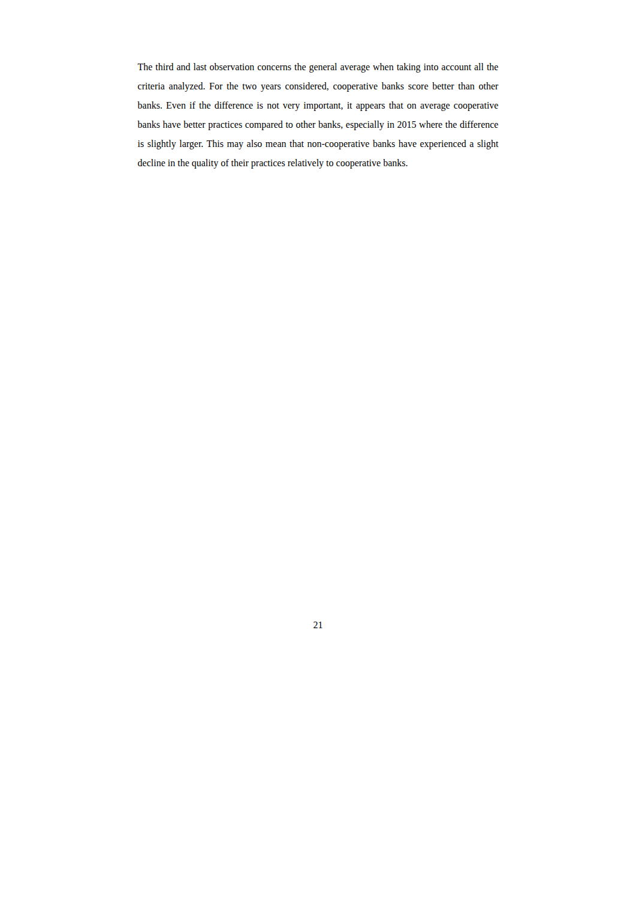The third and last observation concerns the general average when taking into account all the criteria analyzed. For the two years considered, cooperative banks score better than other banks. Even if the difference is not very important, it appears that on average cooperative banks have better practices compared to other banks, especially in 2015 where the difference is slightly larger. This may also mean that non-cooperative banks have experienced a slight decline in the quality of their practices relatively to cooperative banks.
21